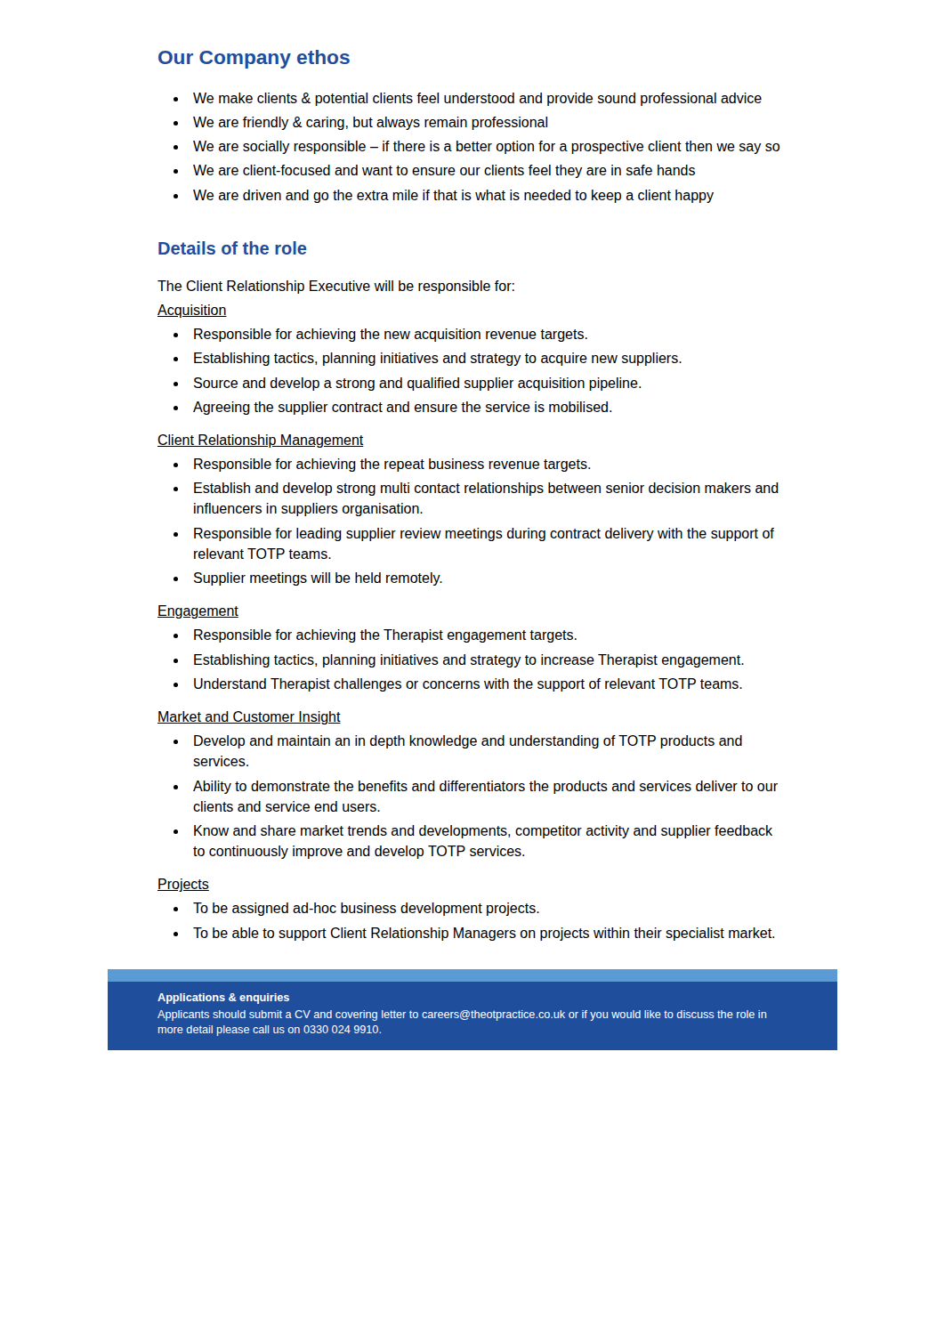Our Company ethos
We make clients & potential clients feel understood and provide sound professional advice
We are friendly & caring, but always remain professional
We are socially responsible – if there is a better option for a prospective client then we say so
We are client-focused and want to ensure our clients feel they are in safe hands
We are driven and go the extra mile if that is what is needed to keep a client happy
Details of the role
The Client Relationship Executive will be responsible for:
Acquisition
Responsible for achieving the new acquisition revenue targets.
Establishing tactics, planning initiatives and strategy to acquire new suppliers.
Source and develop a strong and qualified supplier acquisition pipeline.
Agreeing the supplier contract and ensure the service is mobilised.
Client Relationship Management
Responsible for achieving the repeat business revenue targets.
Establish and develop strong multi contact relationships between senior decision makers and influencers in suppliers organisation.
Responsible for leading supplier review meetings during contract delivery with the support of relevant TOTP teams.
Supplier meetings will be held remotely.
Engagement
Responsible for achieving the Therapist engagement targets.
Establishing tactics, planning initiatives and strategy to increase Therapist engagement.
Understand Therapist challenges or concerns with the support of relevant TOTP teams.
Market and Customer Insight
Develop and maintain an in depth knowledge and understanding of TOTP products and services.
Ability to demonstrate the benefits and differentiators the products and services deliver to our clients and service end users.
Know and share market trends and developments, competitor activity and supplier feedback to continuously improve and develop TOTP services.
Projects
To be assigned ad-hoc business development projects.
To be able to support Client Relationship Managers on projects within their specialist market.
Applications & enquiries Applicants should submit a CV and covering letter to careers@theotpractice.co.uk or if you would like to discuss the role in more detail please call us on 0330 024 9910.